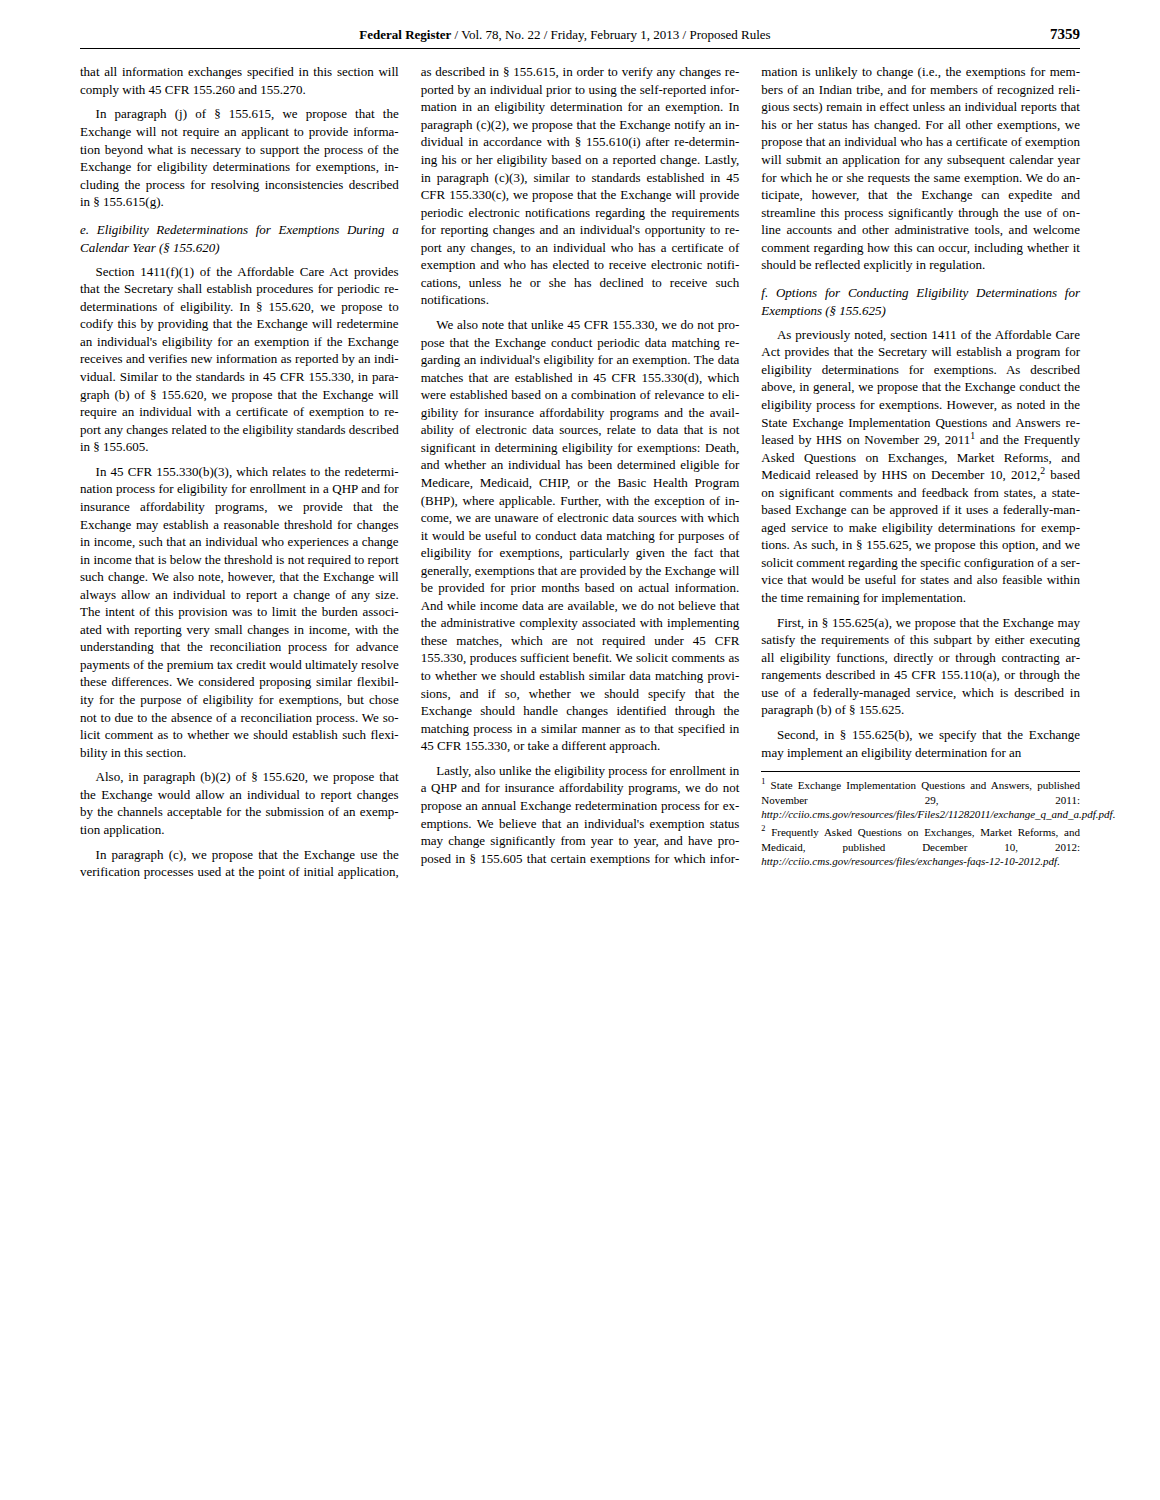Federal Register / Vol. 78, No. 22 / Friday, February 1, 2013 / Proposed Rules
7359
that all information exchanges specified in this section will comply with 45 CFR 155.260 and 155.270.
In paragraph (j) of § 155.615, we propose that the Exchange will not require an applicant to provide information beyond what is necessary to support the process of the Exchange for eligibility determinations for exemptions, including the process for resolving inconsistencies described in § 155.615(g).
e. Eligibility Redeterminations for Exemptions During a Calendar Year (§ 155.620)
Section 1411(f)(1) of the Affordable Care Act provides that the Secretary shall establish procedures for periodic redeterminations of eligibility. In § 155.620, we propose to codify this by providing that the Exchange will redetermine an individual's eligibility for an exemption if the Exchange receives and verifies new information as reported by an individual. Similar to the standards in 45 CFR 155.330, in paragraph (b) of § 155.620, we propose that the Exchange will require an individual with a certificate of exemption to report any changes related to the eligibility standards described in § 155.605.
In 45 CFR 155.330(b)(3), which relates to the redetermination process for eligibility for enrollment in a QHP and for insurance affordability programs, we provide that the Exchange may establish a reasonable threshold for changes in income, such that an individual who experiences a change in income that is below the threshold is not required to report such change. We also note, however, that the Exchange will always allow an individual to report a change of any size. The intent of this provision was to limit the burden associated with reporting very small changes in income, with the understanding that the reconciliation process for advance payments of the premium tax credit would ultimately resolve these differences. We considered proposing similar flexibility for the purpose of eligibility for exemptions, but chose not to due to the absence of a reconciliation process. We solicit comment as to whether we should establish such flexibility in this section.
Also, in paragraph (b)(2) of § 155.620, we propose that the Exchange would allow an individual to report changes by the channels acceptable for the submission of an exemption application.
In paragraph (c), we propose that the Exchange use the verification processes used at the point of initial application, as described in § 155.615, in order to verify any changes reported by an individual prior to using the self-reported information in an eligibility determination for an exemption. In paragraph (c)(2), we propose that the Exchange notify an individual in accordance with § 155.610(i) after re-determining his or her eligibility based on a reported change. Lastly, in paragraph (c)(3), similar to standards established in 45 CFR 155.330(c), we propose that the Exchange will provide periodic electronic notifications regarding the requirements for reporting changes and an individual's opportunity to report any changes, to an individual who has a certificate of exemption and who has elected to receive electronic notifications, unless he or she has declined to receive such notifications.
We also note that unlike 45 CFR 155.330, we do not propose that the Exchange conduct periodic data matching regarding an individual's eligibility for an exemption. The data matches that are established in 45 CFR 155.330(d), which were established based on a combination of relevance to eligibility for insurance affordability programs and the availability of electronic data sources, relate to data that is not significant in determining eligibility for exemptions: Death, and whether an individual has been determined eligible for Medicare, Medicaid, CHIP, or the Basic Health Program (BHP), where applicable. Further, with the exception of income, we are unaware of electronic data sources with which it would be useful to conduct data matching for purposes of eligibility for exemptions, particularly given the fact that generally, exemptions that are provided by the Exchange will be provided for prior months based on actual information. And while income data are available, we do not believe that the administrative complexity associated with implementing these matches, which are not required under 45 CFR 155.330, produces sufficient benefit. We solicit comments as to whether we should establish similar data matching provisions, and if so, whether we should specify that the Exchange should handle changes identified through the matching process in a similar manner as to that specified in 45 CFR 155.330, or take a different approach.
Lastly, also unlike the eligibility process for enrollment in a QHP and for insurance affordability programs, we do not propose an annual Exchange redetermination process for exemptions. We believe that an individual's exemption status may change significantly from year to year, and have proposed in § 155.605 that certain exemptions for which information is unlikely to change (i.e., the exemptions for members of an Indian tribe, and for members of recognized religious sects) remain in effect unless an individual reports that his or her status has changed. For all other exemptions, we propose that an individual who has a certificate of exemption will submit an application for any subsequent calendar year for which he or she requests the same exemption. We do anticipate, however, that the Exchange can expedite and streamline this process significantly through the use of online accounts and other administrative tools, and welcome comment regarding how this can occur, including whether it should be reflected explicitly in regulation.
f. Options for Conducting Eligibility Determinations for Exemptions (§ 155.625)
As previously noted, section 1411 of the Affordable Care Act provides that the Secretary will establish a program for eligibility determinations for exemptions. As described above, in general, we propose that the Exchange conduct the eligibility process for exemptions. However, as noted in the State Exchange Implementation Questions and Answers released by HHS on November 29, 20111 and the Frequently Asked Questions on Exchanges, Market Reforms, and Medicaid released by HHS on December 10, 2012,2 based on significant comments and feedback from states, a state-based Exchange can be approved if it uses a federally-managed service to make eligibility determinations for exemptions. As such, in § 155.625, we propose this option, and we solicit comment regarding the specific configuration of a service that would be useful for states and also feasible within the time remaining for implementation.
First, in § 155.625(a), we propose that the Exchange may satisfy the requirements of this subpart by either executing all eligibility functions, directly or through contracting arrangements described in 45 CFR 155.110(a), or through the use of a federally-managed service, which is described in paragraph (b) of § 155.625.
Second, in § 155.625(b), we specify that the Exchange may implement an eligibility determination for an
1 State Exchange Implementation Questions and Answers, published November 29, 2011: http://cciio.cms.gov/resources/files/Files2/11282011/exchange_q_and_a.pdf.pdf.
2 Frequently Asked Questions on Exchanges, Market Reforms, and Medicaid, published December 10, 2012: http://cciio.cms.gov/resources/files/exchanges-faqs-12-10-2012.pdf.